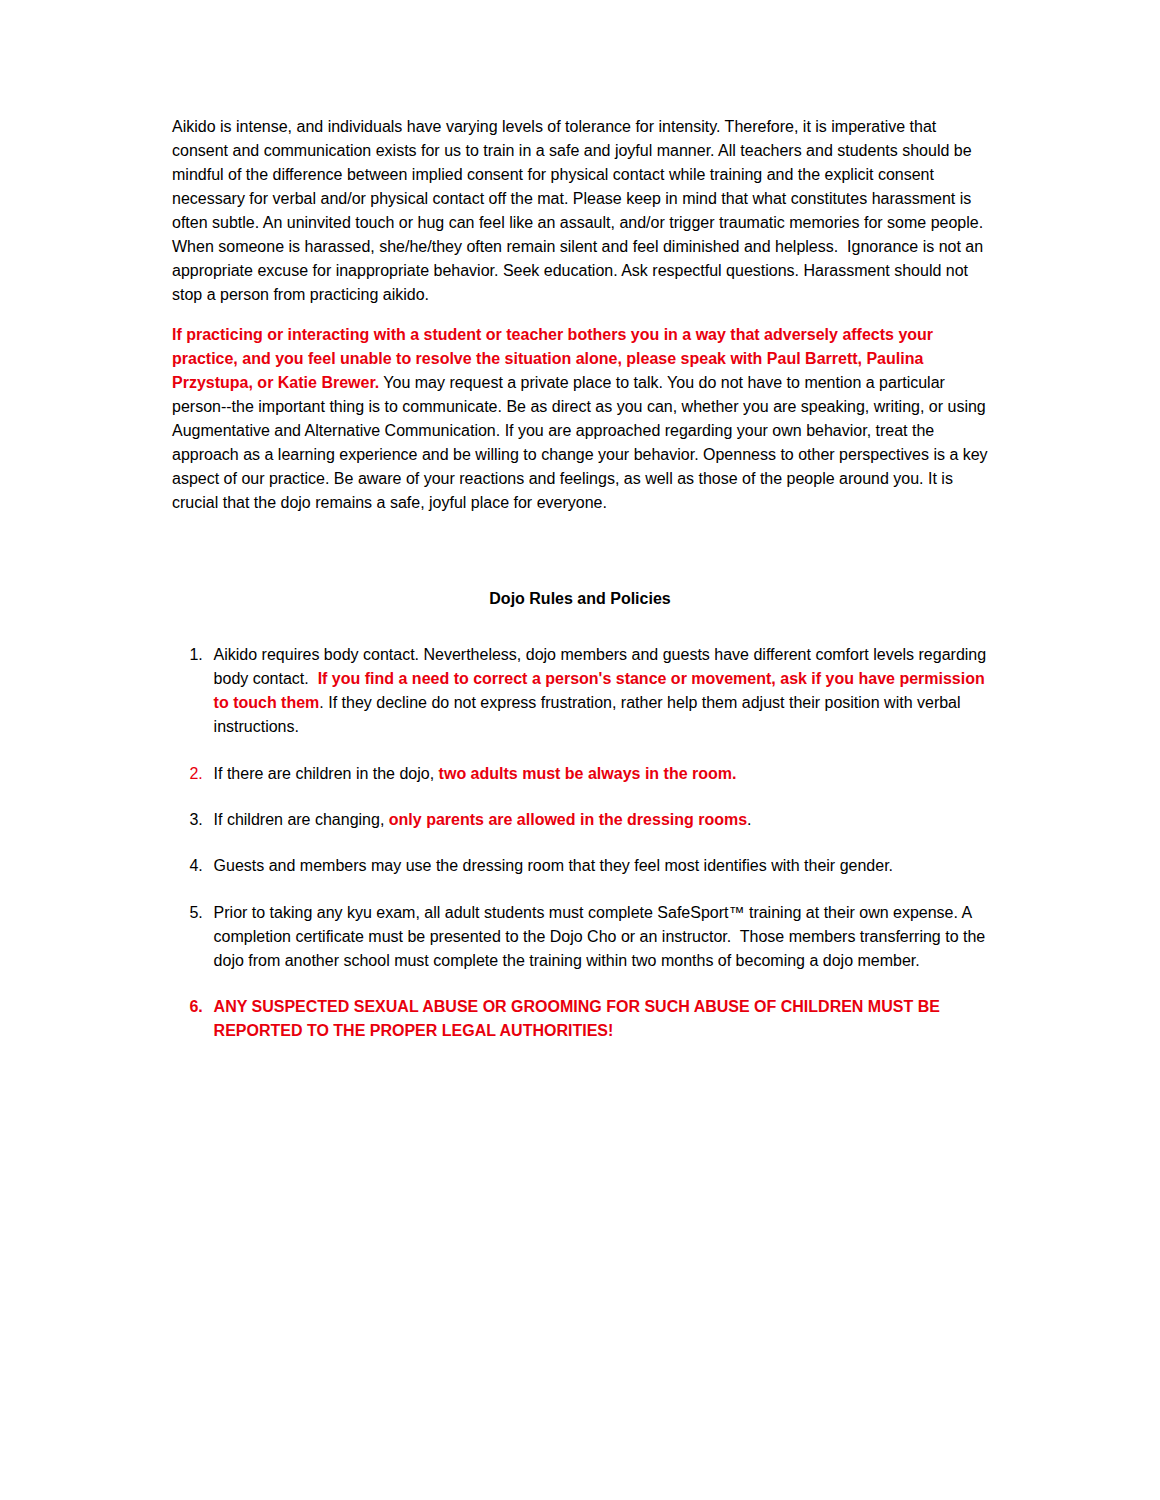Aikido is intense, and individuals have varying levels of tolerance for intensity. Therefore, it is imperative that consent and communication exists for us to train in a safe and joyful manner. All teachers and students should be mindful of the difference between implied consent for physical contact while training and the explicit consent necessary for verbal and/or physical contact off the mat. Please keep in mind that what constitutes harassment is often subtle. An uninvited touch or hug can feel like an assault, and/or trigger traumatic memories for some people. When someone is harassed, she/he/they often remain silent and feel diminished and helpless. Ignorance is not an appropriate excuse for inappropriate behavior. Seek education. Ask respectful questions. Harassment should not stop a person from practicing aikido.
If practicing or interacting with a student or teacher bothers you in a way that adversely affects your practice, and you feel unable to resolve the situation alone, please speak with Paul Barrett, Paulina Przystupa, or Katie Brewer. You may request a private place to talk. You do not have to mention a particular person--the important thing is to communicate. Be as direct as you can, whether you are speaking, writing, or using Augmentative and Alternative Communication. If you are approached regarding your own behavior, treat the approach as a learning experience and be willing to change your behavior. Openness to other perspectives is a key aspect of our practice. Be aware of your reactions and feelings, as well as those of the people around you. It is crucial that the dojo remains a safe, joyful place for everyone.
Dojo Rules and Policies
Aikido requires body contact. Nevertheless, dojo members and guests have different comfort levels regarding body contact. If you find a need to correct a person's stance or movement, ask if you have permission to touch them. If they decline do not express frustration, rather help them adjust their position with verbal instructions.
If there are children in the dojo, two adults must be always in the room.
If children are changing, only parents are allowed in the dressing rooms.
Guests and members may use the dressing room that they feel most identifies with their gender.
Prior to taking any kyu exam, all adult students must complete SafeSport™ training at their own expense. A completion certificate must be presented to the Dojo Cho or an instructor. Those members transferring to the dojo from another school must complete the training within two months of becoming a dojo member.
ANY SUSPECTED SEXUAL ABUSE OR GROOMING FOR SUCH ABUSE OF CHILDREN MUST BE REPORTED TO THE PROPER LEGAL AUTHORITIES!